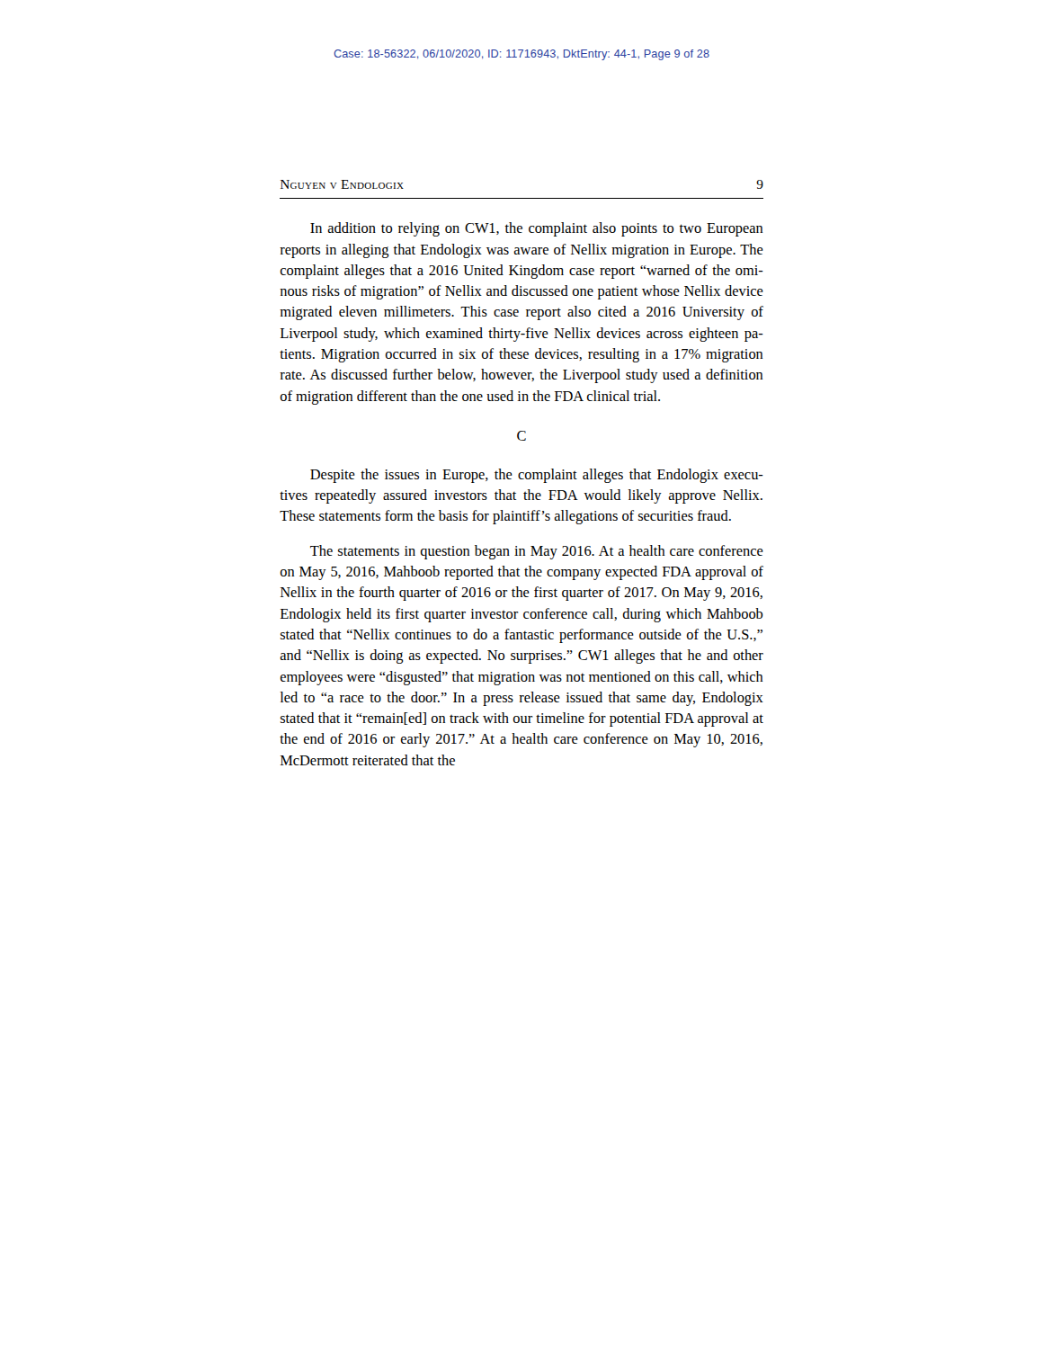Case: 18-56322, 06/10/2020, ID: 11716943, DktEntry: 44-1, Page 9 of 28
Nguyen v Endologix 9
In addition to relying on CW1, the complaint also points to two European reports in alleging that Endologix was aware of Nellix migration in Europe. The complaint alleges that a 2016 United Kingdom case report “warned of the ominous risks of migration” of Nellix and discussed one patient whose Nellix device migrated eleven millimeters. This case report also cited a 2016 University of Liverpool study, which examined thirty-five Nellix devices across eighteen patients. Migration occurred in six of these devices, resulting in a 17% migration rate. As discussed further below, however, the Liverpool study used a definition of migration different than the one used in the FDA clinical trial.
C
Despite the issues in Europe, the complaint alleges that Endologix executives repeatedly assured investors that the FDA would likely approve Nellix. These statements form the basis for plaintiff’s allegations of securities fraud.
The statements in question began in May 2016. At a health care conference on May 5, 2016, Mahboob reported that the company expected FDA approval of Nellix in the fourth quarter of 2016 or the first quarter of 2017. On May 9, 2016, Endologix held its first quarter investor conference call, during which Mahboob stated that “Nellix continues to do a fantastic performance outside of the U.S.,” and “Nellix is doing as expected. No surprises.” CW1 alleges that he and other employees were “disgusted” that migration was not mentioned on this call, which led to “a race to the door.” In a press release issued that same day, Endologix stated that it “remain[ed] on track with our timeline for potential FDA approval at the end of 2016 or early 2017.” At a health care conference on May 10, 2016, McDermott reiterated that the